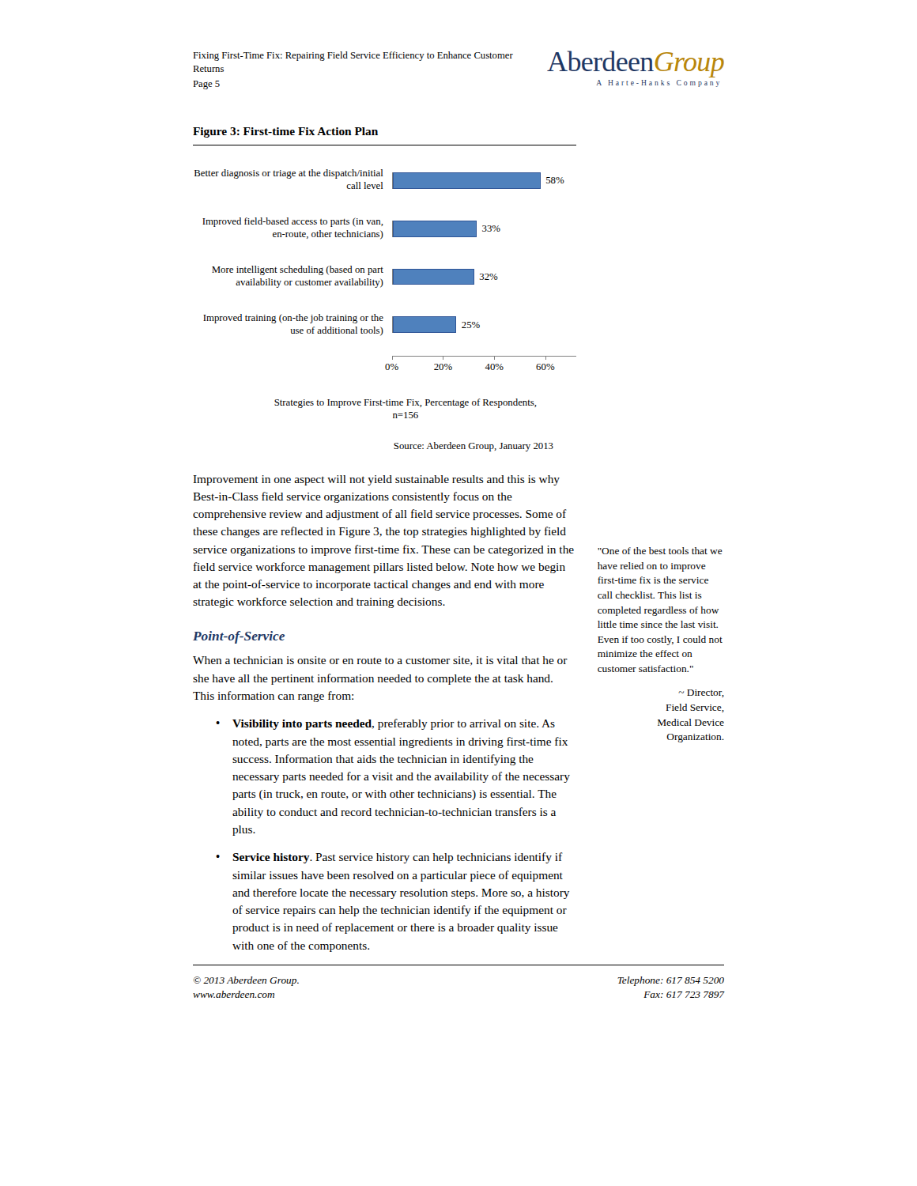Fixing First-Time Fix: Repairing Field Service Efficiency to Enhance Customer Returns
Page 5
Aberdeen Group
A Harte-Hanks Company
Figure 3: First-time Fix Action Plan
Better diagnosis or triage at the dispatch/initial call level
58%
Improved field-based access to parts (in van, en-route, other technicians)
33%
More intelligent scheduling (based on part availability or customer availability)
32%
Improved training (on-the job training or the use of additional tools)
25%
0% 20% 40% 60%
Strategies to Improve First-time Fix, Percentage of Respondents,
n=156
Source: Aberdeen Group, January 2013
Improvement in one aspect will not yield sustainable results and this is why Best-in-Class field service organizations consistently focus on the comprehensive review and adjustment of all field service processes. Some of these changes are reflected in Figure 3, the top strategies highlighted by field service organizations to improve first-time fix. These can be categorized in the field service workforce management pillars listed below. Note how we begin at the point-of-service to incorporate tactical changes and end with more strategic workforce selection and training decisions.
Point-of-Service
When a technician is onsite or en route to a customer site, it is vital that he or she have all the pertinent information needed to complete the at task hand. This information can range from:
Visibility into parts needed, preferably prior to arrival on site. As noted, parts are the most essential ingredients in driving first-time fix success. Information that aids the technician in identifying the necessary parts needed for a visit and the availability of the necessary parts (in truck, en route, or with other technicians) is essential. The ability to conduct and record technician-to-technician transfers is a plus.
Service history. Past service history can help technicians identify if similar issues have been resolved on a particular piece of equipment and therefore locate the necessary resolution steps. More so, a history of service repairs can help the technician identify if the equipment or product is in need of replacement or there is a broader quality issue with one of the components.
"One of the best tools that we have relied on to improve first-time fix is the service call checklist. This list is completed regardless of how little time since the last visit. Even if too costly, I could not minimize the effect on customer satisfaction."
~ Director,
Field Service,
Medical Device Organization.
© 2013 Aberdeen Group.
www.aberdeen.com
Telephone: 617 854 5200
Fax: 617 723 7897